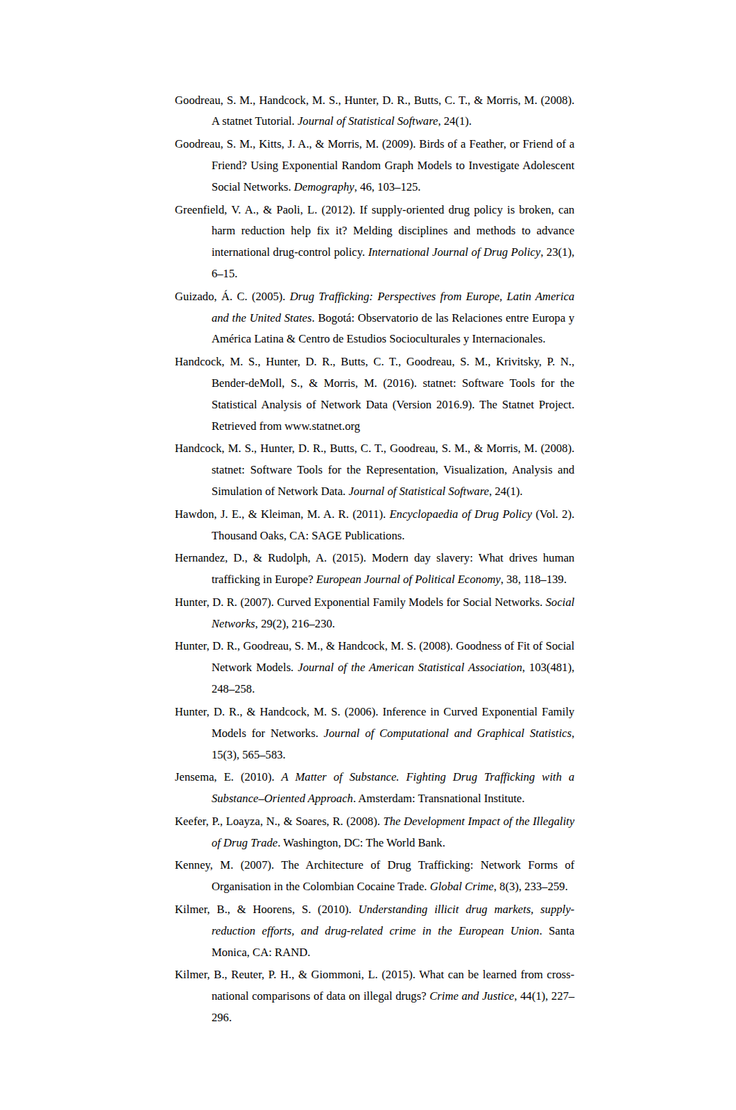Goodreau, S. M., Handcock, M. S., Hunter, D. R., Butts, C. T., & Morris, M. (2008). A statnet Tutorial. Journal of Statistical Software, 24(1).
Goodreau, S. M., Kitts, J. A., & Morris, M. (2009). Birds of a Feather, or Friend of a Friend? Using Exponential Random Graph Models to Investigate Adolescent Social Networks. Demography, 46, 103–125.
Greenfield, V. A., & Paoli, L. (2012). If supply-oriented drug policy is broken, can harm reduction help fix it? Melding disciplines and methods to advance international drug-control policy. International Journal of Drug Policy, 23(1), 6–15.
Guizado, Á. C. (2005). Drug Trafficking: Perspectives from Europe, Latin America and the United States. Bogotá: Observatorio de las Relaciones entre Europa y América Latina & Centro de Estudios Socioculturales y Internacionales.
Handcock, M. S., Hunter, D. R., Butts, C. T., Goodreau, S. M., Krivitsky, P. N., Bender-deMoll, S., & Morris, M. (2016). statnet: Software Tools for the Statistical Analysis of Network Data (Version 2016.9). The Statnet Project. Retrieved from www.statnet.org
Handcock, M. S., Hunter, D. R., Butts, C. T., Goodreau, S. M., & Morris, M. (2008). statnet: Software Tools for the Representation, Visualization, Analysis and Simulation of Network Data. Journal of Statistical Software, 24(1).
Hawdon, J. E., & Kleiman, M. A. R. (2011). Encyclopaedia of Drug Policy (Vol. 2). Thousand Oaks, CA: SAGE Publications.
Hernandez, D., & Rudolph, A. (2015). Modern day slavery: What drives human trafficking in Europe? European Journal of Political Economy, 38, 118–139.
Hunter, D. R. (2007). Curved Exponential Family Models for Social Networks. Social Networks, 29(2), 216–230.
Hunter, D. R., Goodreau, S. M., & Handcock, M. S. (2008). Goodness of Fit of Social Network Models. Journal of the American Statistical Association, 103(481), 248–258.
Hunter, D. R., & Handcock, M. S. (2006). Inference in Curved Exponential Family Models for Networks. Journal of Computational and Graphical Statistics, 15(3), 565–583.
Jensema, E. (2010). A Matter of Substance. Fighting Drug Trafficking with a Substance–Oriented Approach. Amsterdam: Transnational Institute.
Keefer, P., Loayza, N., & Soares, R. (2008). The Development Impact of the Illegality of Drug Trade. Washington, DC: The World Bank.
Kenney, M. (2007). The Architecture of Drug Trafficking: Network Forms of Organisation in the Colombian Cocaine Trade. Global Crime, 8(3), 233–259.
Kilmer, B., & Hoorens, S. (2010). Understanding illicit drug markets, supply-reduction efforts, and drug-related crime in the European Union. Santa Monica, CA: RAND.
Kilmer, B., Reuter, P. H., & Giommoni, L. (2015). What can be learned from cross-national comparisons of data on illegal drugs? Crime and Justice, 44(1), 227–296.